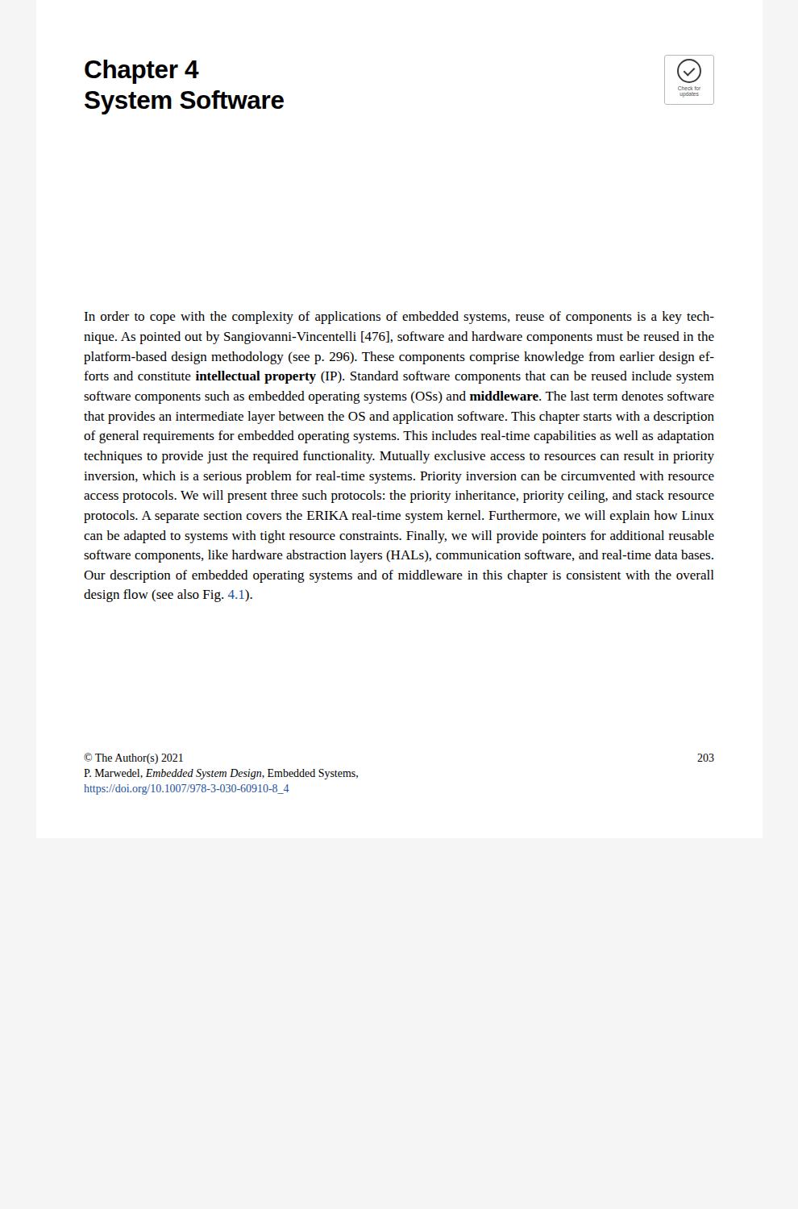Chapter 4 System Software
Check for
updates
In order to cope with the complexity of applications of embedded systems, reuse of components is a key technique. As pointed out by Sangiovanni-Vincentelli [476], software and hardware components must be reused in the platform-based design methodology (see p. 296). These components comprise knowledge from earlier design efforts and constitute intellectual property (IP). Standard software components that can be reused include system software components such as embedded operating systems (OSs) and middleware. The last term denotes software that provides an intermediate layer between the OS and application software. This chapter starts with a description of general requirements for embedded operating systems. This includes real-time capabilities as well as adaptation techniques to provide just the required functionality. Mutually exclusive access to resources can result in priority inversion, which is a serious problem for real-time systems. Priority inversion can be circumvented with resource access protocols. We will present three such protocols: the priority inheritance, priority ceiling, and stack resource protocols. A separate section covers the ERIKA real-time system kernel. Furthermore, we will explain how Linux can be adapted to systems with tight resource constraints. Finally, we will provide pointers for additional reusable software components, like hardware abstraction layers (HALs), communication software, and real-time data bases. Our description of embedded operating systems and of middleware in this chapter is consistent with the overall design flow (see also Fig. 4.1).
203
© The Author(s) 2021
P. Marwedel, Embedded System Design, Embedded Systems,
https://doi.org/10.1007/978-3-030-60910-8_4